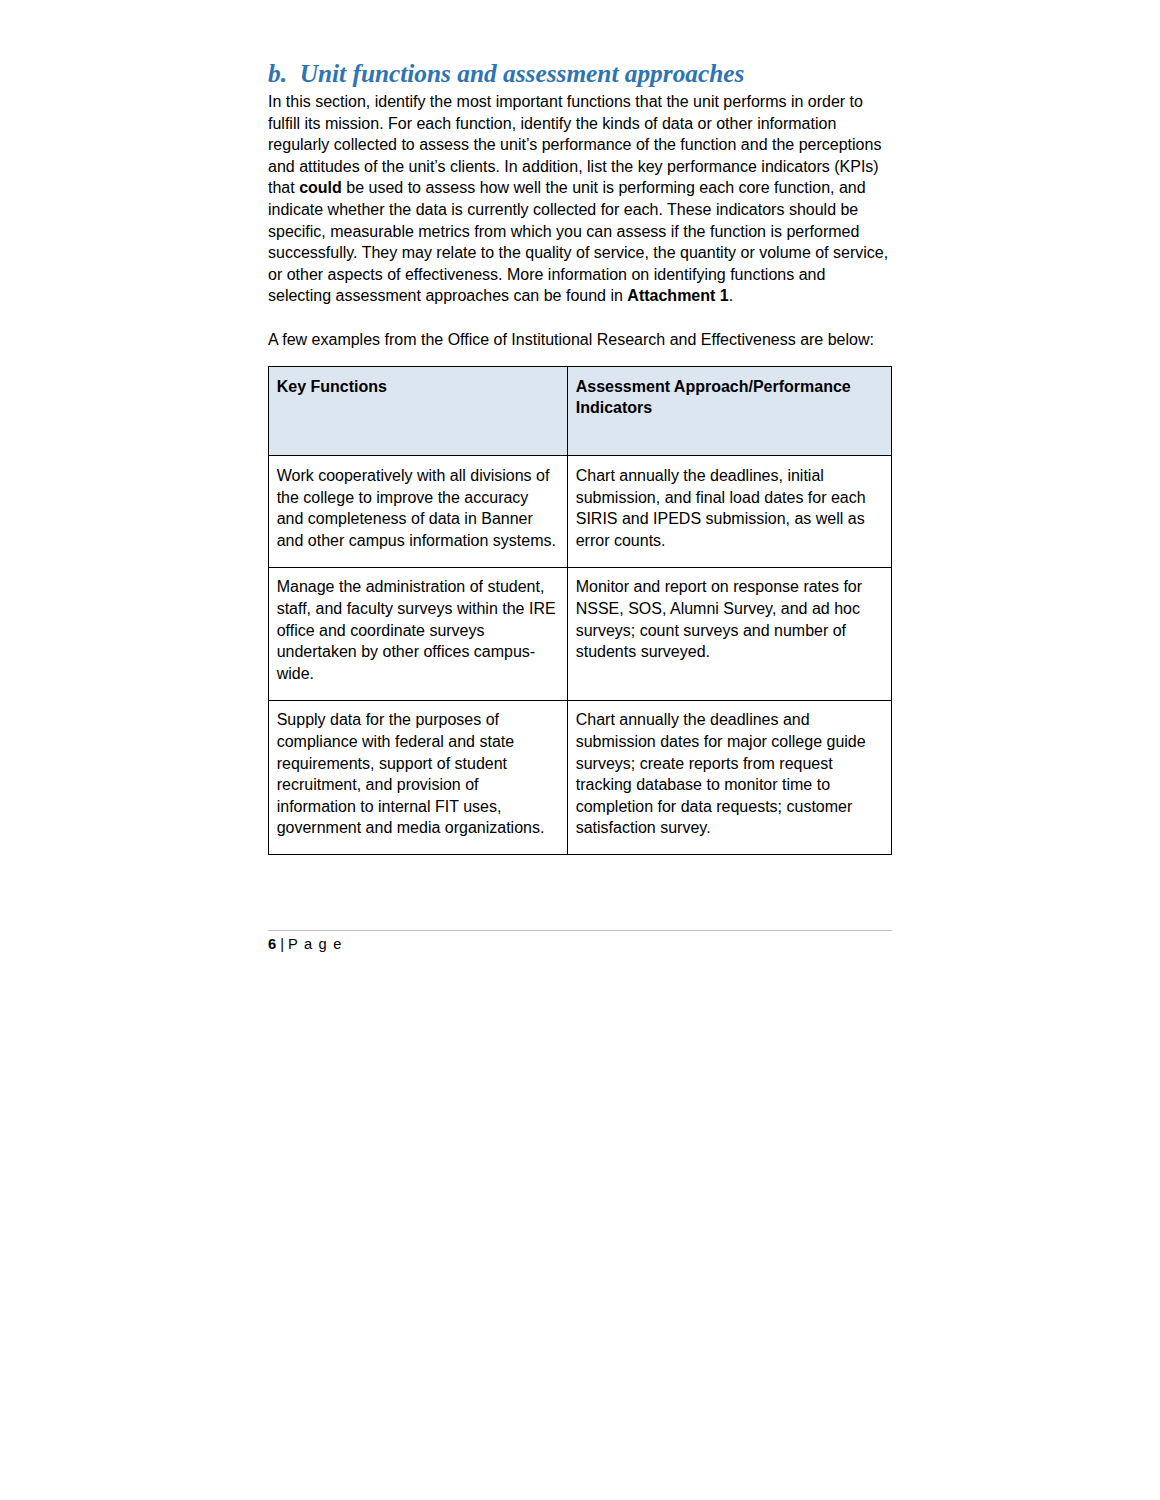b. Unit functions and assessment approaches
In this section, identify the most important functions that the unit performs in order to fulfill its mission. For each function, identify the kinds of data or other information regularly collected to assess the unit’s performance of the function and the perceptions and attitudes of the unit’s clients. In addition, list the key performance indicators (KPIs) that could be used to assess how well the unit is performing each core function, and indicate whether the data is currently collected for each. These indicators should be specific, measurable metrics from which you can assess if the function is performed successfully. They may relate to the quality of service, the quantity or volume of service, or other aspects of effectiveness. More information on identifying functions and selecting assessment approaches can be found in Attachment 1.
A few examples from the Office of Institutional Research and Effectiveness are below:
| Key Functions | Assessment Approach/Performance Indicators |
| --- | --- |
| Work cooperatively with all divisions of the college to improve the accuracy and completeness of data in Banner and other campus information systems. | Chart annually the deadlines, initial submission, and final load dates for each SIRIS and IPEDS submission, as well as error counts. |
| Manage the administration of student, staff, and faculty surveys within the IRE office and coordinate surveys undertaken by other offices campus-wide. | Monitor and report on response rates for NSSE, SOS, Alumni Survey, and ad hoc surveys; count surveys and number of students surveyed. |
| Supply data for the purposes of compliance with federal and state requirements, support of student recruitment, and provision of information to internal FIT uses, government and media organizations. | Chart annually the deadlines and submission dates for major college guide surveys; create reports from request tracking database to monitor time to completion for data requests; customer satisfaction survey. |
6 | P a g e